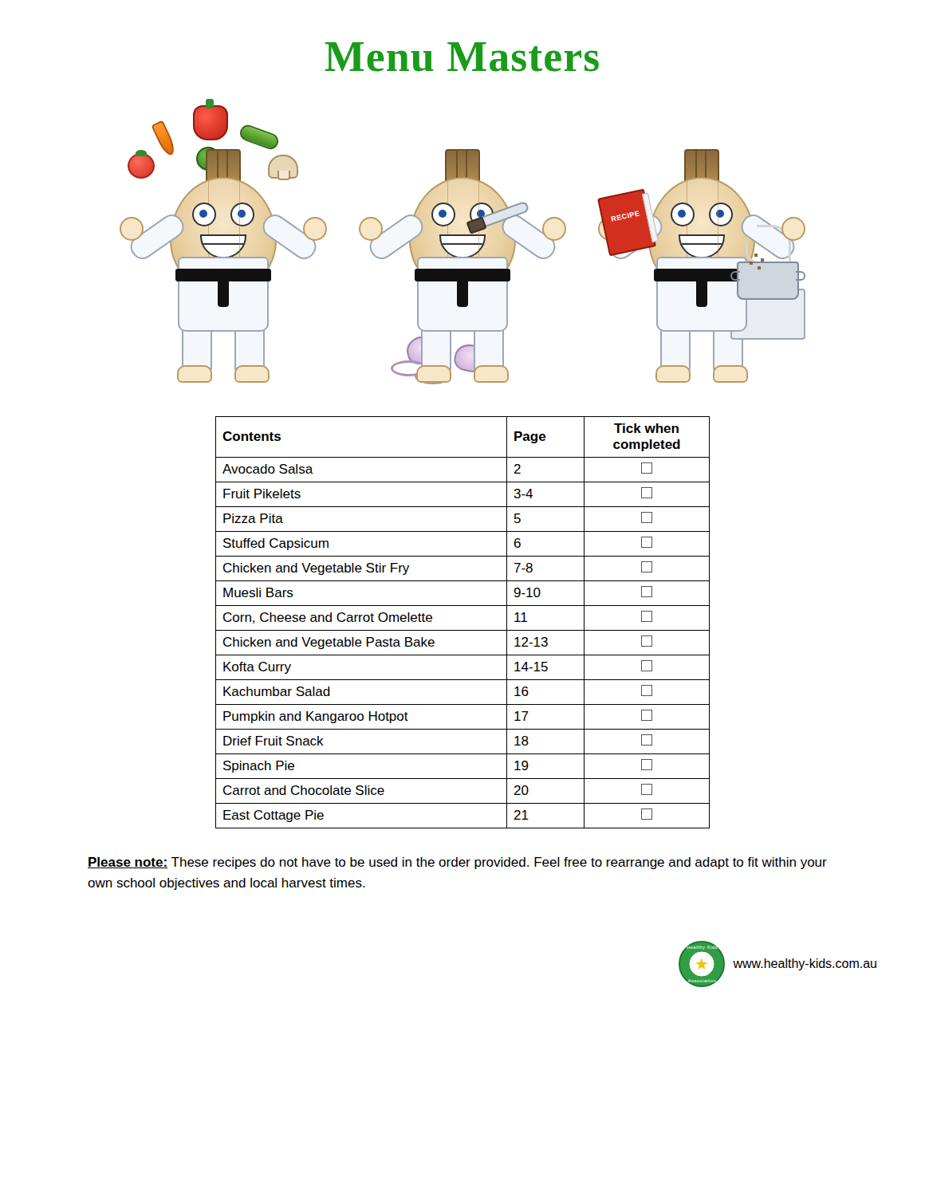Menu Masters
RECIPE
Contents list with page numbers and completion checkboxes
| Contents | Page | Tick when completed |
| --- | --- | --- |
| Avocado Salsa | 2 | |
| Fruit Pikelets | 3-4 | |
| Pizza Pita | 5 | |
| Stuffed Capsicum | 6 | |
| Chicken and Vegetable Stir Fry | 7-8 | |
| Muesli Bars | 9-10 | |
| Corn, Cheese and Carrot Omelette | 11 | |
| Chicken and Vegetable Pasta Bake | 12-13 | |
| Kofta Curry | 14-15 | |
| Kachumbar Salad | 16 | |
| Pumpkin and Kangaroo Hotpot | 17 | |
| Drief Fruit Snack | 18 | |
| Spinach Pie | 19 | |
| Carrot and Chocolate Slice | 20 | |
| East Cottage Pie | 21 | |
Please note: These recipes do not have to be used in the order provided. Feel free to rearrange and adapt to fit within your own school objectives and local harvest times.
Healthy Kids ★ Association
www.healthy-kids.com.au